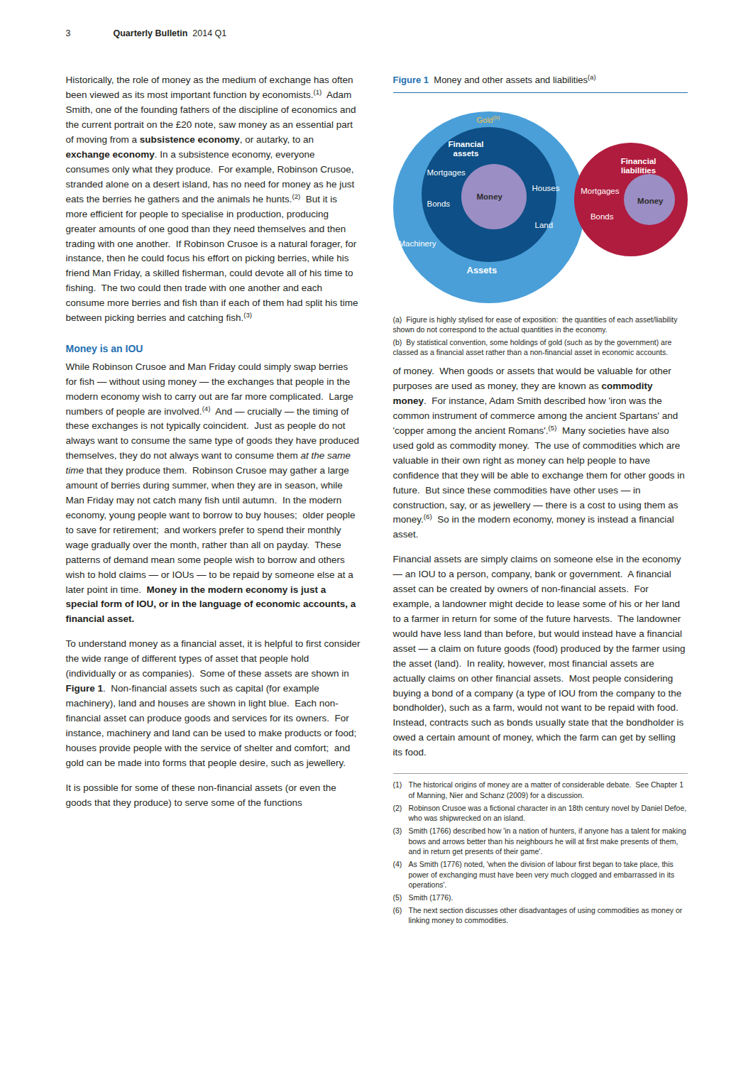3 Quarterly Bulletin 2014 Q1
Historically, the role of money as the medium of exchange has often been viewed as its most important function by economists.(1) Adam Smith, one of the founding fathers of the discipline of economics and the current portrait on the £20 note, saw money as an essential part of moving from a subsistence economy, or autarky, to an exchange economy. In a subsistence economy, everyone consumes only what they produce. For example, Robinson Crusoe, stranded alone on a desert island, has no need for money as he just eats the berries he gathers and the animals he hunts.(2) But it is more efficient for people to specialise in production, producing greater amounts of one good than they need themselves and then trading with one another. If Robinson Crusoe is a natural forager, for instance, then he could focus his effort on picking berries, while his friend Man Friday, a skilled fisherman, could devote all of his time to fishing. The two could then trade with one another and each consume more berries and fish than if each of them had split his time between picking berries and catching fish.(3)
Money is an IOU
While Robinson Crusoe and Man Friday could simply swap berries for fish — without using money — the exchanges that people in the modern economy wish to carry out are far more complicated. Large numbers of people are involved.(4) And — crucially — the timing of these exchanges is not typically coincident. Just as people do not always want to consume the same type of goods they have produced themselves, they do not always want to consume them at the same time that they produce them. Robinson Crusoe may gather a large amount of berries during summer, when they are in season, while Man Friday may not catch many fish until autumn. In the modern economy, young people want to borrow to buy houses; older people to save for retirement; and workers prefer to spend their monthly wage gradually over the month, rather than all on payday. These patterns of demand mean some people wish to borrow and others wish to hold claims — or IOUs — to be repaid by someone else at a later point in time. Money in the modern economy is just a special form of IOU, or in the language of economic accounts, a financial asset.
To understand money as a financial asset, it is helpful to first consider the wide range of different types of asset that people hold (individually or as companies). Some of these assets are shown in Figure 1. Non-financial assets such as capital (for example machinery), land and houses are shown in light blue. Each non-financial asset can produce goods and services for its owners. For instance, machinery and land can be used to make products or food; houses provide people with the service of shelter and comfort; and gold can be made into forms that people desire, such as jewellery.
It is possible for some of these non-financial assets (or even the goods that they produce) to serve some of the functions
Figure 1 Money and other assets and liabilities(a)
Gold(b) Financial
assets Money Mortgages Bonds Houses Land Machinery Assets Financial
liabilities Mortgages Bonds Money
(a) Figure is highly stylised for ease of exposition: the quantities of each asset/liability shown do not correspond to the actual quantities in the economy.
(b) By statistical convention, some holdings of gold (such as by the government) are classed as a financial asset rather than a non-financial asset in economic accounts.
of money. When goods or assets that would be valuable for other purposes are used as money, they are known as commodity money. For instance, Adam Smith described how 'iron was the common instrument of commerce among the ancient Spartans' and 'copper among the ancient Romans'.(5) Many societies have also used gold as commodity money. The use of commodities which are valuable in their own right as money can help people to have confidence that they will be able to exchange them for other goods in future. But since these commodities have other uses — in construction, say, or as jewellery — there is a cost to using them as money.(6) So in the modern economy, money is instead a financial asset.
Financial assets are simply claims on someone else in the economy — an IOU to a person, company, bank or government. A financial asset can be created by owners of non-financial assets. For example, a landowner might decide to lease some of his or her land to a farmer in return for some of the future harvests. The landowner would have less land than before, but would instead have a financial asset — a claim on future goods (food) produced by the farmer using the asset (land). In reality, however, most financial assets are actually claims on other financial assets. Most people considering buying a bond of a company (a type of IOU from the company to the bondholder), such as a farm, would not want to be repaid with food. Instead, contracts such as bonds usually state that the bondholder is owed a certain amount of money, which the farm can get by selling its food.
The historical origins of money are a matter of considerable debate. See Chapter 1 of Manning, Nier and Schanz (2009) for a discussion.
Robinson Crusoe was a fictional character in an 18th century novel by Daniel Defoe, who was shipwrecked on an island.
Smith (1766) described how 'in a nation of hunters, if anyone has a talent for making bows and arrows better than his neighbours he will at first make presents of them, and in return get presents of their game'.
As Smith (1776) noted, 'when the division of labour first began to take place, this power of exchanging must have been very much clogged and embarrassed in its operations'.
Smith (1776).
The next section discusses other disadvantages of using commodities as money or linking money to commodities.